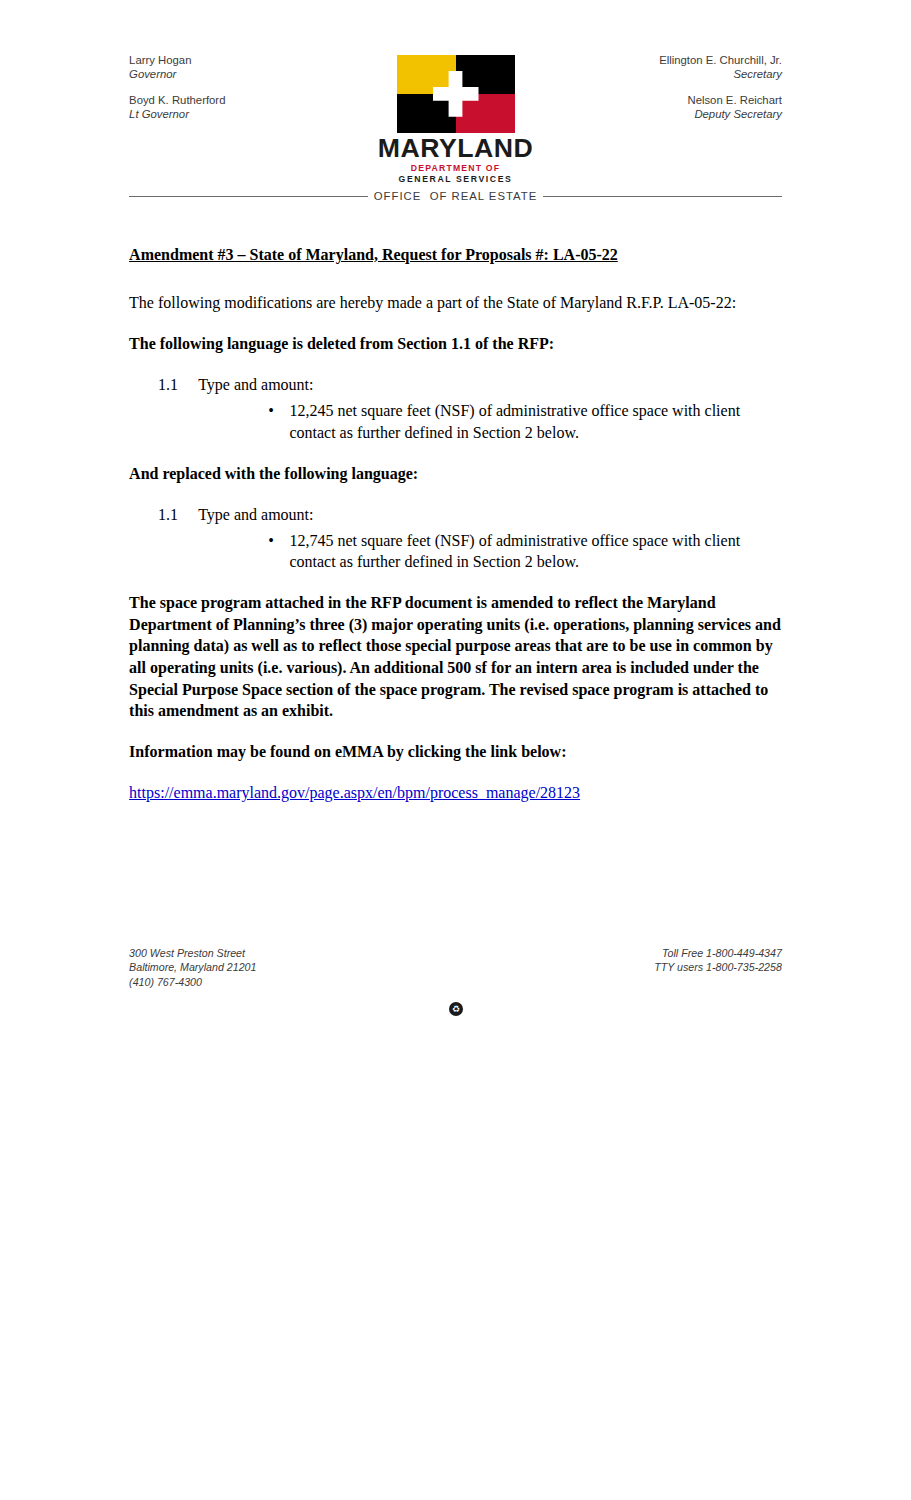Larry Hogan
Governor
Boyd K. Rutherford
Lt Governor
MARYLAND
DEPARTMENT OFGENERAL SERVICES
Ellington E. Churchill, Jr.
Secretary
Nelson E. Reichart
Deputy Secretary
OFFICE OF REAL ESTATE
Amendment #3 – State of Maryland, Request for Proposals #: LA-05-22
The following modifications are hereby made a part of the State of Maryland R.F.P. LA-05-22:
The following language is deleted from Section 1.1 of the RFP:
1.1 Type and amount:
12,245 net square feet (NSF) of administrative office space with client contact as further defined in Section 2 below.
And replaced with the following language:
1.1 Type and amount:
12,745 net square feet (NSF) of administrative office space with client contact as further defined in Section 2 below.
The space program attached in the RFP document is amended to reflect the Maryland Department of Planning’s three (3) major operating units (i.e. operations, planning services and planning data) as well as to reflect those special purpose areas that are to be use in common by all operating units (i.e. various). An additional 500 sf for an intern area is included under the Special Purpose Space section of the space program. The revised space program is attached to this amendment as an exhibit.
Information may be found on eMMA by clicking the link below:
https://emma.maryland.gov/page.aspx/en/bpm/process_manage/28123
300 West Preston Street
Baltimore, Maryland 21201
(410) 767-4300
Toll Free 1-800-449-4347
TTY users 1-800-735-2258
♻